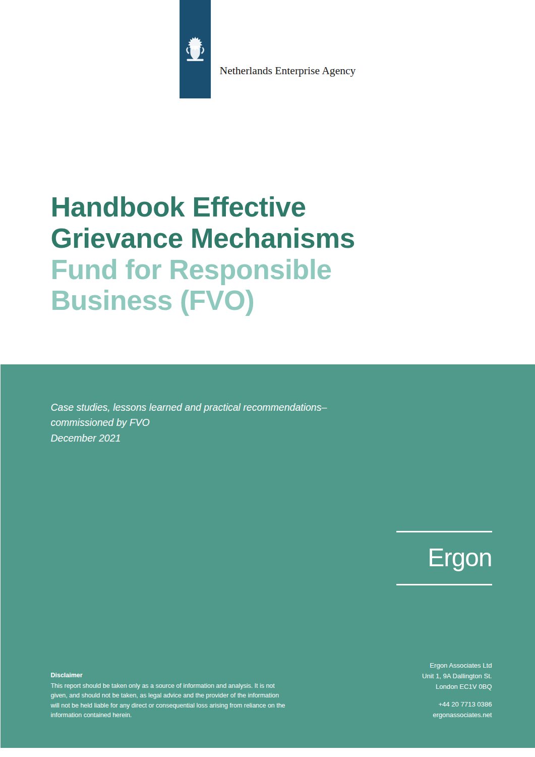Netherlands Enterprise Agency
Handbook Effective Grievance Mechanisms Fund for Responsible Business (FVO)
Case studies, lessons learned and practical recommendations–
commissioned by FVO
December 2021
Ergon
Disclaimer This report should be taken only as a source of information and analysis. It is not given, and should not be taken, as legal advice and the provider of the information will not be held liable for any direct or consequential loss arising from reliance on the information contained herein.
Ergon Associates Ltd
Unit 1, 9A Dallington St.
London EC1V 0BQ
+44 20 7713 0386
ergonassociates.net